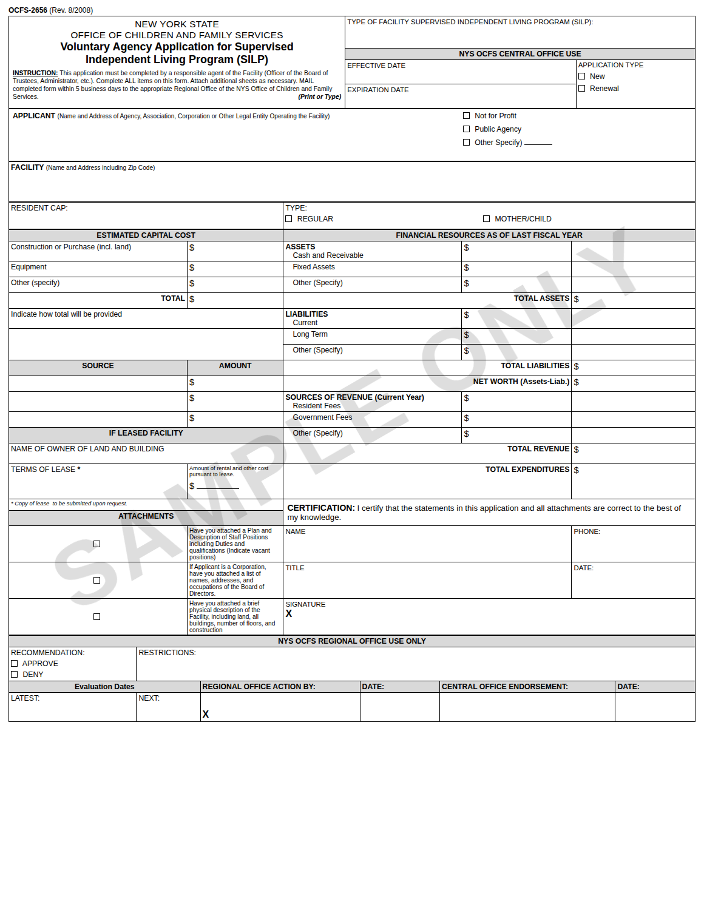SAMPLE ONLY
OCFS-2656 (Rev. 8/2008)
| NEW YORK STATE OFFICE OF CHILDREN AND FAMILY SERVICES Voluntary Agency Application for Supervised Independent Living Program (SILP) INSTRUCTION: This application must be completed by a responsible agent of the Facility (Officer of the Board of Trustees, Administrator, etc.). Complete ALL items on this form. Attach additional sheets as necessary. MAIL completed form within 5 business days to the appropriate Regional Office of the NYS Office of Children and Family Services. (Print or Type) | / TYPE OF FACILITY SUPERVISED INDEPENDENT LIVING PROGRAM (SILP): / / NYS OCFS CENTRAL OFFICE USE / / EFFECTIVE DATE / APPLICATION TYPE New Renewal / / EXPIRATION DATE / |
| / APPLICANT (Name and Address of Agency, Association, Corporation or Other Legal Entity Operating the Facility) / Not for Profit Public Agency Other Specify) / |
| FACILITY (Name and Address including Zip Code) |
| RESIDENT CAP: | TYPE: REGULAR MOTHER/CHILD |
| ESTIMATED CAPITAL COST | FINANCIAL RESOURCES AS OF LAST FISCAL YEAR |
| Construction or Purchase (incl. land) | $ | ASSETS Cash and Receivable | $ | |
| Equipment | $ | Fixed Assets | $ | |
| Other (specify) | $ | Other (Specify) | $ | |
| TOTAL | $ | TOTAL ASSETS | $ |
| Indicate how total will be provided | LIABILITIES Current | $ | |
| | Long Term | $ | |
| Other (Specify) | $ | |
| SOURCE | AMOUNT | TOTAL LIABILITIES | $ |
| | $ | NET WORTH (Assets-Liab.) | $ |
| | $ | SOURCES OF REVENUE (Current Year) Resident Fees | $ | |
| | $ | Government Fees | $ | |
| IF LEASED FACILITY | Other (Specify) | $ | |
| NAME OF OWNER OF LAND AND BUILDING | TOTAL REVENUE | $ |
| TERMS OF LEASE * | Amount of rental and other cost pursuant to lease. $ | TOTAL EXPENDITURES | $ |
| * Copy of lease to be submitted upon request. | CERTIFICATION: I certify that the statements in this application and all attachments are correct to the best of my knowledge. |
| ATTACHMENTS |
| | Have you attached a Plan and Description of Staff Positions including Duties and qualifications (Indicate vacant positions) | NAME | PHONE: |
| | If Applicant is a Corporation, have you attached a list of names, addresses, and occupations of the Board of Directors. | TITLE | DATE: |
| | Have you attached a brief physical description of the Facility, including land, all buildings, number of floors, and construction | SIGNATURE X |
| NYS OCFS REGIONAL OFFICE USE ONLY |
| RECOMMENDATION: APPROVE DENY | RESTRICTIONS: |
| Evaluation Dates | REGIONAL OFFICE ACTION BY: | DATE: | CENTRAL OFFICE ENDORSEMENT: | DATE: |
| LATEST: | NEXT: | X | | | |